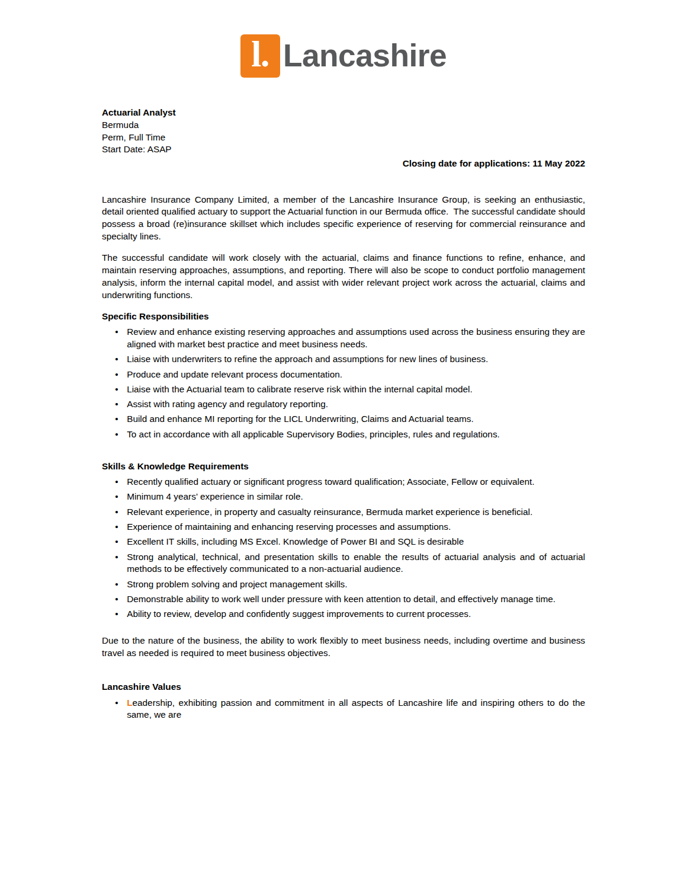l. Lancashire
Actuarial Analyst
Bermuda
Perm, Full Time
Start Date: ASAP
Closing date for applications: 11 May 2022
Lancashire Insurance Company Limited, a member of the Lancashire Insurance Group, is seeking an enthusiastic, detail oriented qualified actuary to support the Actuarial function in our Bermuda office. The successful candidate should possess a broad (re)insurance skillset which includes specific experience of reserving for commercial reinsurance and specialty lines.
The successful candidate will work closely with the actuarial, claims and finance functions to refine, enhance, and maintain reserving approaches, assumptions, and reporting. There will also be scope to conduct portfolio management analysis, inform the internal capital model, and assist with wider relevant project work across the actuarial, claims and underwriting functions.
Specific Responsibilities
Review and enhance existing reserving approaches and assumptions used across the business ensuring they are aligned with market best practice and meet business needs.
Liaise with underwriters to refine the approach and assumptions for new lines of business.
Produce and update relevant process documentation.
Liaise with the Actuarial team to calibrate reserve risk within the internal capital model.
Assist with rating agency and regulatory reporting.
Build and enhance MI reporting for the LICL Underwriting, Claims and Actuarial teams.
To act in accordance with all applicable Supervisory Bodies, principles, rules and regulations.
Skills & Knowledge Requirements
Recently qualified actuary or significant progress toward qualification; Associate, Fellow or equivalent.
Minimum 4 years’ experience in similar role.
Relevant experience, in property and casualty reinsurance, Bermuda market experience is beneficial.
Experience of maintaining and enhancing reserving processes and assumptions.
Excellent IT skills, including MS Excel. Knowledge of Power BI and SQL is desirable
Strong analytical, technical, and presentation skills to enable the results of actuarial analysis and of actuarial methods to be effectively communicated to a non-actuarial audience.
Strong problem solving and project management skills.
Demonstrable ability to work well under pressure with keen attention to detail, and effectively manage time.
Ability to review, develop and confidently suggest improvements to current processes.
Due to the nature of the business, the ability to work flexibly to meet business needs, including overtime and business travel as needed is required to meet business objectives.
Lancashire Values
Leadership, exhibiting passion and commitment in all aspects of Lancashire life and inspiring others to do the same, we are